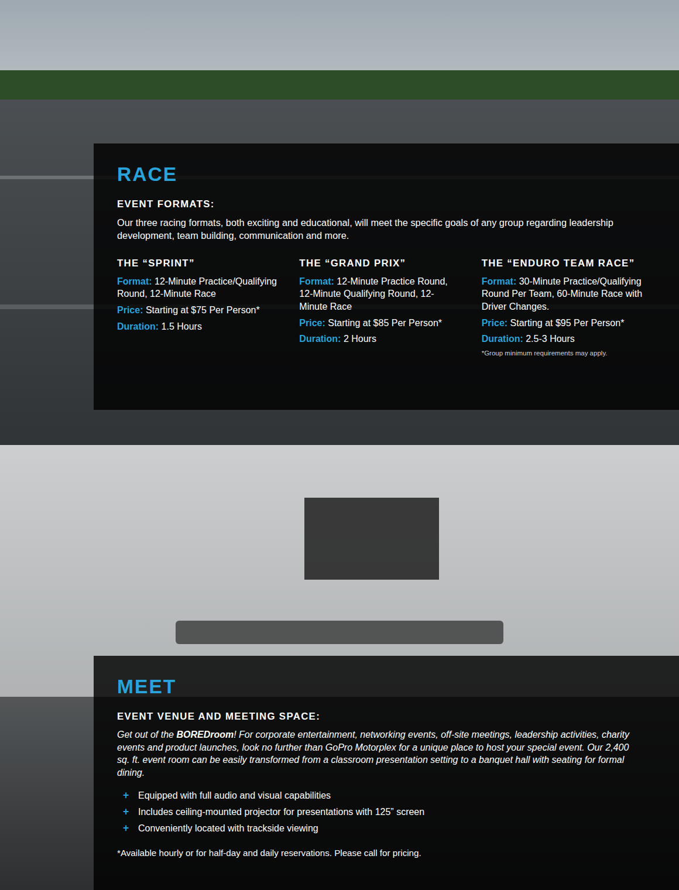RACE
Event Formats:
Our three racing formats, both exciting and educational, will meet the specific goals of any group regarding leadership development, team building, communication and more.
The “Sprint”
Format: 12-Minute Practice/Qualifying Round, 12-Minute Race
Price: Starting at $75 Per Person*
Duration: 1.5 Hours
The “Grand Prix”
Format: 12-Minute Practice Round, 12-Minute Qualifying Round, 12-Minute Race
Price: Starting at $85 Per Person*
Duration: 2 Hours
The “Enduro Team Race”
Format: 30-Minute Practice/Qualifying Round Per Team, 60-Minute Race with Driver Changes.
Price: Starting at $95 Per Person*
Duration: 2.5-3 Hours
*Group minimum requirements may apply.
MEET
Event Venue and Meeting Space:
Get out of the BOREDroom! For corporate entertainment, networking events, off-site meetings, leadership activities, charity events and product launches, look no further than GoPro Motorplex for a unique place to host your special event. Our 2,400 sq. ft. event room can be easily transformed from a classroom presentation setting to a banquet hall with seating for formal dining.
Equipped with full audio and visual capabilities
Includes ceiling-mounted projector for presentations with 125” screen
Conveniently located with trackside viewing
*Available hourly or for half-day and daily reservations. Please call for pricing.